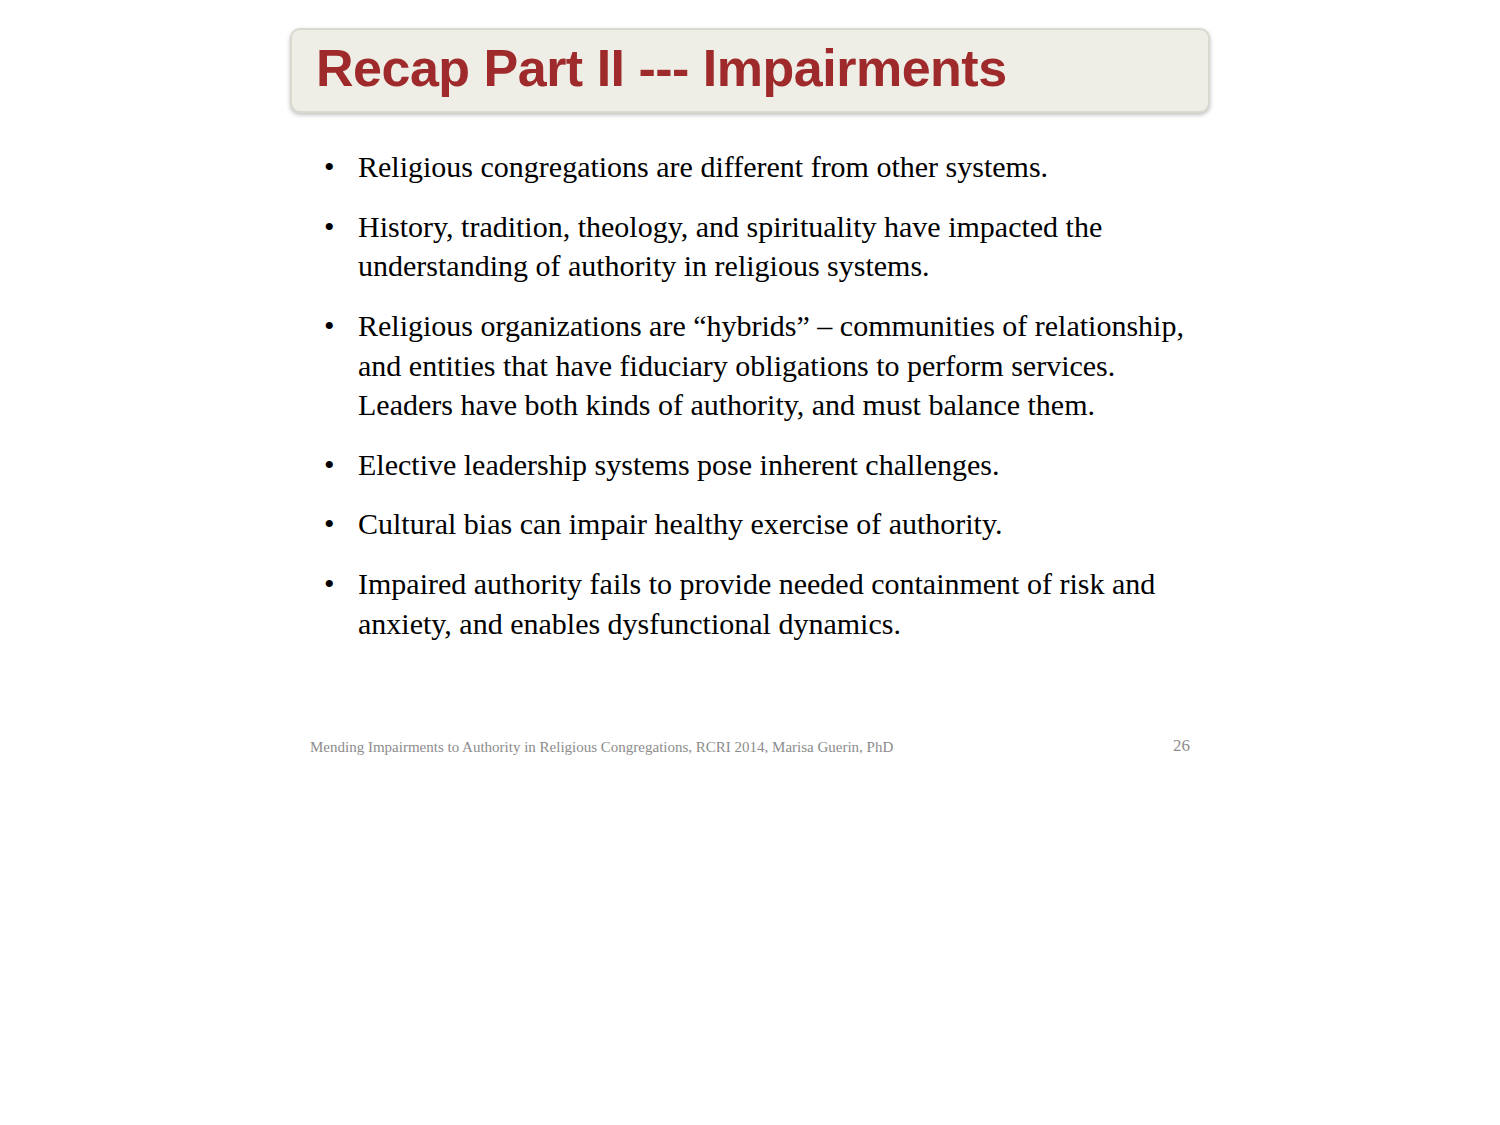Recap Part II --- Impairments
Religious congregations are different from other systems.
History, tradition, theology, and spirituality have impacted the understanding of authority in religious systems.
Religious organizations are “hybrids” – communities of relationship, and entities that have fiduciary obligations to perform services. Leaders have both kinds of authority, and must balance them.
Elective leadership systems pose inherent challenges.
Cultural bias can impair healthy exercise of authority.
Impaired authority fails to provide needed containment of risk and anxiety, and enables dysfunctional dynamics.
Mending Impairments to Authority in Religious Congregations, RCRI 2014, Marisa Guerin, PhD 26